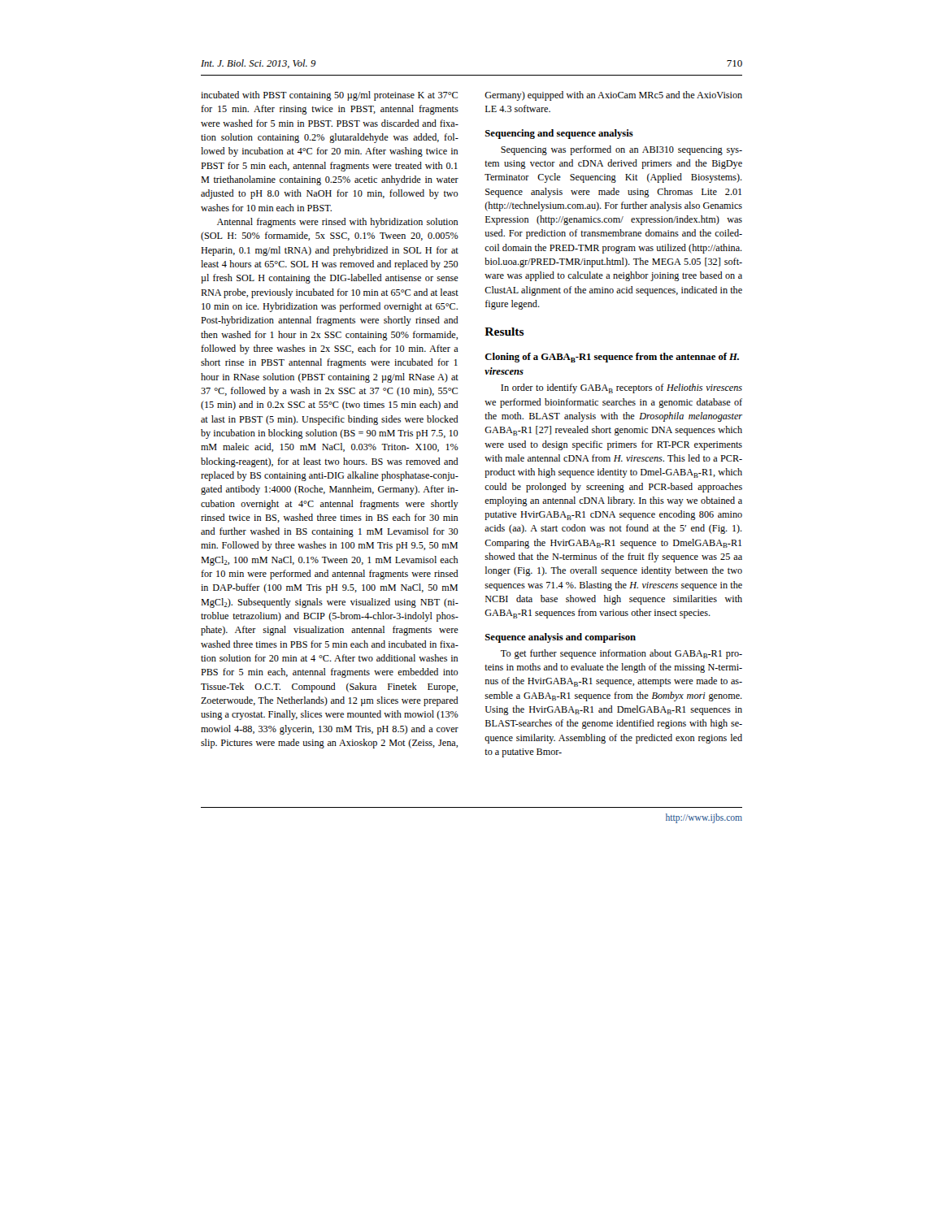Int. J. Biol. Sci. 2013, Vol. 9 710
incubated with PBST containing 50 µg/ml proteinase K at 37°C for 15 min. After rinsing twice in PBST, antennal fragments were washed for 5 min in PBST. PBST was discarded and fixation solution containing 0.2% glutaraldehyde was added, followed by incubation at 4°C for 20 min. After washing twice in PBST for 5 min each, antennal fragments were treated with 0.1 M triethanolamine containing 0.25% acetic anhydride in water adjusted to pH 8.0 with NaOH for 10 min, followed by two washes for 10 min each in PBST.
Antennal fragments were rinsed with hybridization solution (SOL H: 50% formamide, 5x SSC, 0.1% Tween 20, 0.005% Heparin, 0.1 mg/ml tRNA) and prehybridized in SOL H for at least 4 hours at 65°C. SOL H was removed and replaced by 250 µl fresh SOL H containing the DIG-labelled antisense or sense RNA probe, previously incubated for 10 min at 65°C and at least 10 min on ice. Hybridization was performed overnight at 65°C. Post-hybridization antennal fragments were shortly rinsed and then washed for 1 hour in 2x SSC containing 50% formamide, followed by three washes in 2x SSC, each for 10 min. After a short rinse in PBST antennal fragments were incubated for 1 hour in RNase solution (PBST containing 2 µg/ml RNase A) at 37 °C, followed by a wash in 2x SSC at 37 °C (10 min), 55°C (15 min) and in 0.2x SSC at 55°C (two times 15 min each) and at last in PBST (5 min). Unspecific binding sides were blocked by incubation in blocking solution (BS = 90 mM Tris pH 7.5, 10 mM maleic acid, 150 mM NaCl, 0.03% Triton- X100, 1% blocking-reagent), for at least two hours. BS was removed and replaced by BS containing anti-DIG alkaline phosphatase-conjugated antibody 1:4000 (Roche, Mannheim, Germany). After incubation overnight at 4°C antennal fragments were shortly rinsed twice in BS, washed three times in BS each for 30 min and further washed in BS containing 1 mM Levamisol for 30 min. Followed by three washes in 100 mM Tris pH 9.5, 50 mM MgCl2, 100 mM NaCl, 0.1% Tween 20, 1 mM Levamisol each for 10 min were performed and antennal fragments were rinsed in DAP-buffer (100 mM Tris pH 9.5, 100 mM NaCl, 50 mM MgCl2). Subsequently signals were visualized using NBT (nitroblue tetrazolium) and BCIP (5-brom-4-chlor-3-indolyl phosphate). After signal visualization antennal fragments were washed three times in PBS for 5 min each and incubated in fixation solution for 20 min at 4 °C. After two additional washes in PBS for 5 min each, antennal fragments were embedded into Tissue-Tek O.C.T. Compound (Sakura Finetek Europe, Zoeterwoude, The Netherlands) and 12 µm slices were prepared using a cryostat. Finally, slices were mounted with mowiol (13% mowiol 4-88, 33% glycerin, 130 mM Tris, pH 8.5) and a cover slip. Pictures were made using an Axioskop 2 Mot (Zeiss, Jena, Germany) equipped with an AxioCam MRc5 and the AxioVision LE 4.3 software.
Sequencing and sequence analysis
Sequencing was performed on an ABI310 sequencing system using vector and cDNA derived primers and the BigDye Terminator Cycle Sequencing Kit (Applied Biosystems). Sequence analysis were made using Chromas Lite 2.01 (http://technelysium.com.au). For further analysis also Genamics Expression (http://genamics.com/ expression/index.htm) was used. For prediction of transmembrane domains and the coiled-coil domain the PRED-TMR program was utilized (http://athina. biol.uoa.gr/PRED-TMR/input.html). The MEGA 5.05 [32] software was applied to calculate a neighbor joining tree based on a ClustAL alignment of the amino acid sequences, indicated in the figure legend.
Results
Cloning of a GABAB-R1 sequence from the antennae of H. virescens
In order to identify GABAB receptors of Heliothis virescens we performed bioinformatic searches in a genomic database of the moth. BLAST analysis with the Drosophila melanogaster GABAB-R1 [27] revealed short genomic DNA sequences which were used to design specific primers for RT-PCR experiments with male antennal cDNA from H. virescens. This led to a PCR-product with high sequence identity to Dmel-GABAB-R1, which could be prolonged by screening and PCR-based approaches employing an antennal cDNA library. In this way we obtained a putative HvirGABAB-R1 cDNA sequence encoding 806 amino acids (aa). A start codon was not found at the 5′ end (Fig. 1). Comparing the HvirGABAB-R1 sequence to DmelGABAB-R1 showed that the N-terminus of the fruit fly sequence was 25 aa longer (Fig. 1). The overall sequence identity between the two sequences was 71.4 %. Blasting the H. virescens sequence in the NCBI data base showed high sequence similarities with GABAB-R1 sequences from various other insect species.
Sequence analysis and comparison
To get further sequence information about GABAB-R1 proteins in moths and to evaluate the length of the missing N-terminus of the HvirGABAB-R1 sequence, attempts were made to assemble a GABAB-R1 sequence from the Bombyx mori genome. Using the HvirGABAB-R1 and DmelGABAB-R1 sequences in BLAST-searches of the genome identified regions with high sequence similarity. Assembling of the predicted exon regions led to a putative Bmor-
http://www.ijbs.com